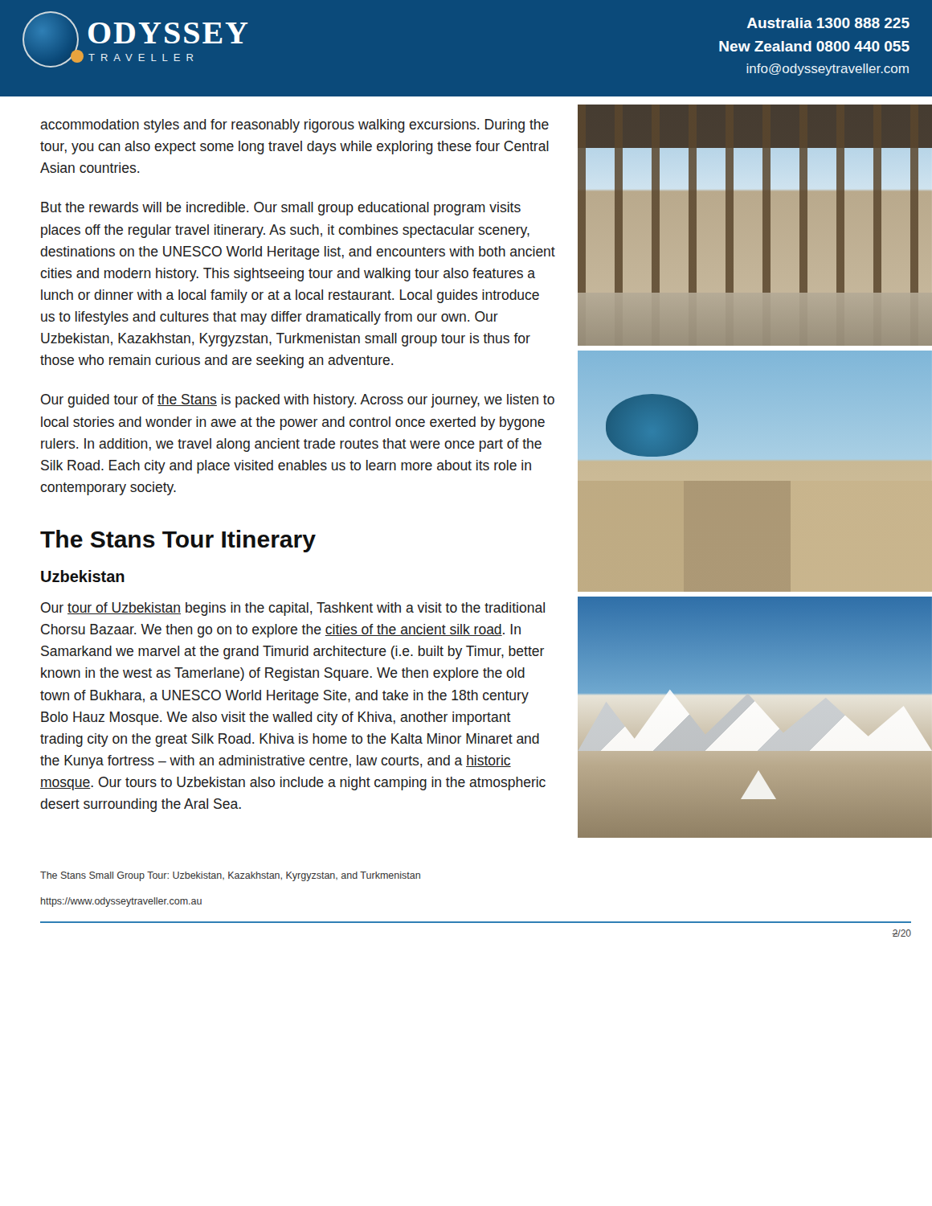ODYSSEY TRAVELLER
Australia 1300 888 225
New Zealand 0800 440 055
info@odysseytraveller.com
accommodation styles and for reasonably rigorous walking excursions. During the tour, you can also expect some long travel days while exploring these four Central Asian countries.
But the rewards will be incredible. Our small group educational program visits places off the regular travel itinerary. As such, it combines spectacular scenery, destinations on the UNESCO World Heritage list, and encounters with both ancient cities and modern history. This sightseeing tour and walking tour also features a lunch or dinner with a local family or at a local restaurant. Local guides introduce us to lifestyles and cultures that may differ dramatically from our own. Our Uzbekistan, Kazakhstan, Kyrgyzstan, Turkmenistan small group tour is thus for those who remain curious and are seeking an adventure.
Our guided tour of the Stans is packed with history. Across our journey, we listen to local stories and wonder in awe at the power and control once exerted by bygone rulers. In addition, we travel along ancient trade routes that were once part of the Silk Road. Each city and place visited enables us to learn more about its role in contemporary society.
The Stans Tour Itinerary
Uzbekistan
Our tour of Uzbekistan begins in the capital, Tashkent with a visit to the traditional Chorsu Bazaar. We then go on to explore the cities of the ancient silk road. In Samarkand we marvel at the grand Timurid architecture (i.e. built by Timur, better known in the west as Tamerlane) of Registan Square. We then explore the old town of Bukhara, a UNESCO World Heritage Site, and take in the 18th century Bolo Hauz Mosque. We also visit the walled city of Khiva, another important trading city on the great Silk Road. Khiva is home to the Kalta Minor Minaret and the Kunya fortress – with an administrative centre, law courts, and a historic mosque. Our tours to Uzbekistan also include a night camping in the atmospheric desert surrounding the Aral Sea.
The Stans Small Group Tour: Uzbekistan, Kazakhstan, Kyrgyzstan, and Turkmenistan
https://www.odysseytraveller.com.au
2/20